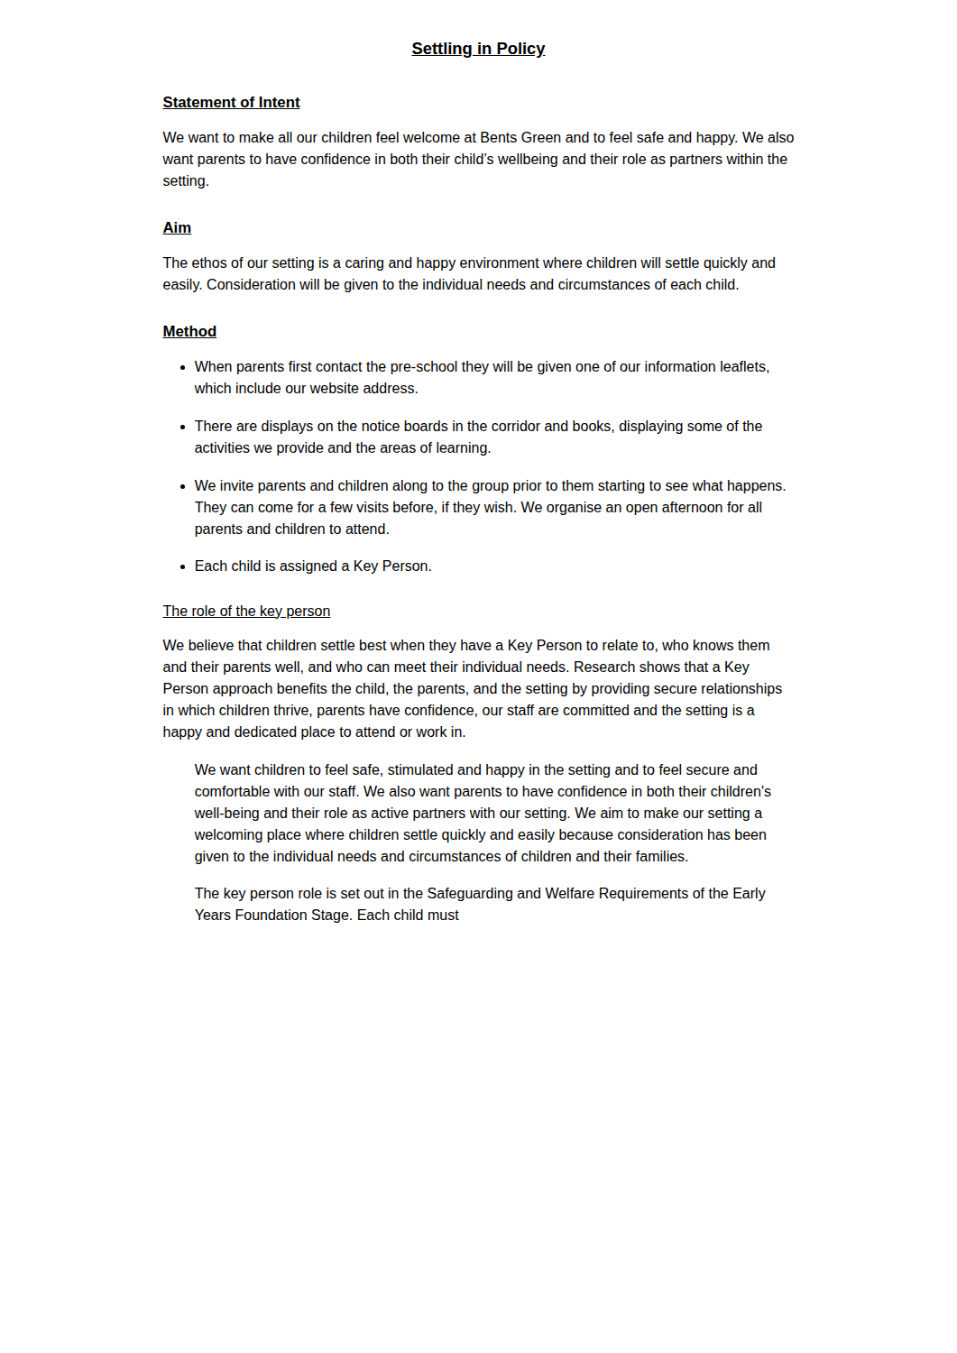Settling in Policy
Statement of Intent
We want to make all our children feel welcome at Bents Green and to feel safe and happy. We also want parents to have confidence in both their child’s wellbeing and their role as partners within the setting.
Aim
The ethos of our setting is a caring and happy environment where children will settle quickly and easily. Consideration will be given to the individual needs and circumstances of each child.
Method
When parents first contact the pre-school they will be given one of our information leaflets, which include our website address.
There are displays on the notice boards in the corridor and books, displaying some of the activities we provide and the areas of learning.
We invite parents and children along to the group prior to them starting to see what happens. They can come for a few visits before, if they wish. We organise an open afternoon for all parents and children to attend.
Each child is assigned a Key Person.
The role of the key person
We believe that children settle best when they have a Key Person to relate to, who knows them and their parents well, and who can meet their individual needs. Research shows that a Key Person approach benefits the child, the parents, and the setting by providing secure relationships in which children thrive, parents have confidence, our staff are committed and the setting is a happy and dedicated place to attend or work in.
We want children to feel safe, stimulated and happy in the setting and to feel secure and comfortable with our staff. We also want parents to have confidence in both their children's well-being and their role as active partners with our setting. We aim to make our setting a welcoming place where children settle quickly and easily because consideration has been given to the individual needs and circumstances of children and their families.
The key person role is set out in the Safeguarding and Welfare Requirements of the Early Years Foundation Stage. Each child must